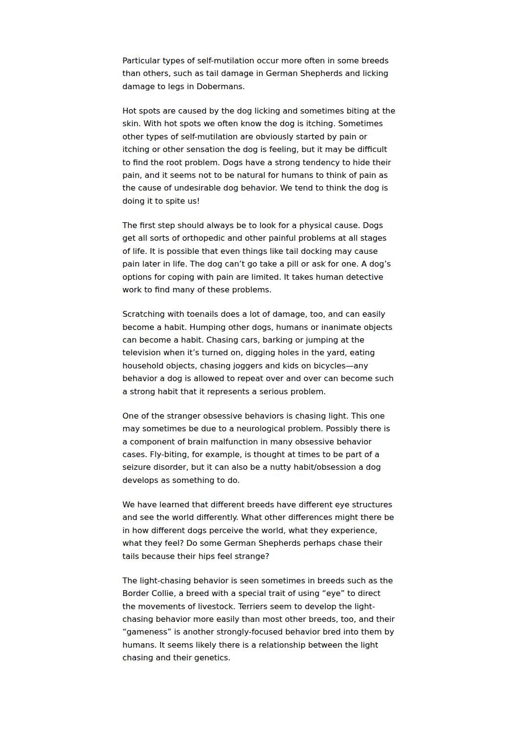Particular types of self-mutilation occur more often in some breeds than others, such as tail damage in German Shepherds and licking damage to legs in Dobermans.
Hot spots are caused by the dog licking and sometimes biting at the skin. With hot spots we often know the dog is itching. Sometimes other types of self-mutilation are obviously started by pain or itching or other sensation the dog is feeling, but it may be difficult to find the root problem. Dogs have a strong tendency to hide their pain, and it seems not to be natural for humans to think of pain as the cause of undesirable dog behavior. We tend to think the dog is doing it to spite us!
The first step should always be to look for a physical cause. Dogs get all sorts of orthopedic and other painful problems at all stages of life. It is possible that even things like tail docking may cause pain later in life. The dog can’t go take a pill or ask for one. A dog’s options for coping with pain are limited. It takes human detective work to find many of these problems.
Scratching with toenails does a lot of damage, too, and can easily become a habit. Humping other dogs, humans or inanimate objects can become a habit. Chasing cars, barking or jumping at the television when it’s turned on, digging holes in the yard, eating household objects, chasing joggers and kids on bicycles—any behavior a dog is allowed to repeat over and over can become such a strong habit that it represents a serious problem.
One of the stranger obsessive behaviors is chasing light. This one may sometimes be due to a neurological problem. Possibly there is a component of brain malfunction in many obsessive behavior cases. Fly-biting, for example, is thought at times to be part of a seizure disorder, but it can also be a nutty habit/obsession a dog develops as something to do.
We have learned that different breeds have different eye structures and see the world differently. What other differences might there be in how different dogs perceive the world, what they experience, what they feel? Do some German Shepherds perhaps chase their tails because their hips feel strange?
The light-chasing behavior is seen sometimes in breeds such as the Border Collie, a breed with a special trait of using “eye” to direct the movements of livestock. Terriers seem to develop the light-chasing behavior more easily than most other breeds, too, and their “gameness” is another strongly-focused behavior bred into them by humans. It seems likely there is a relationship between the light chasing and their genetics.